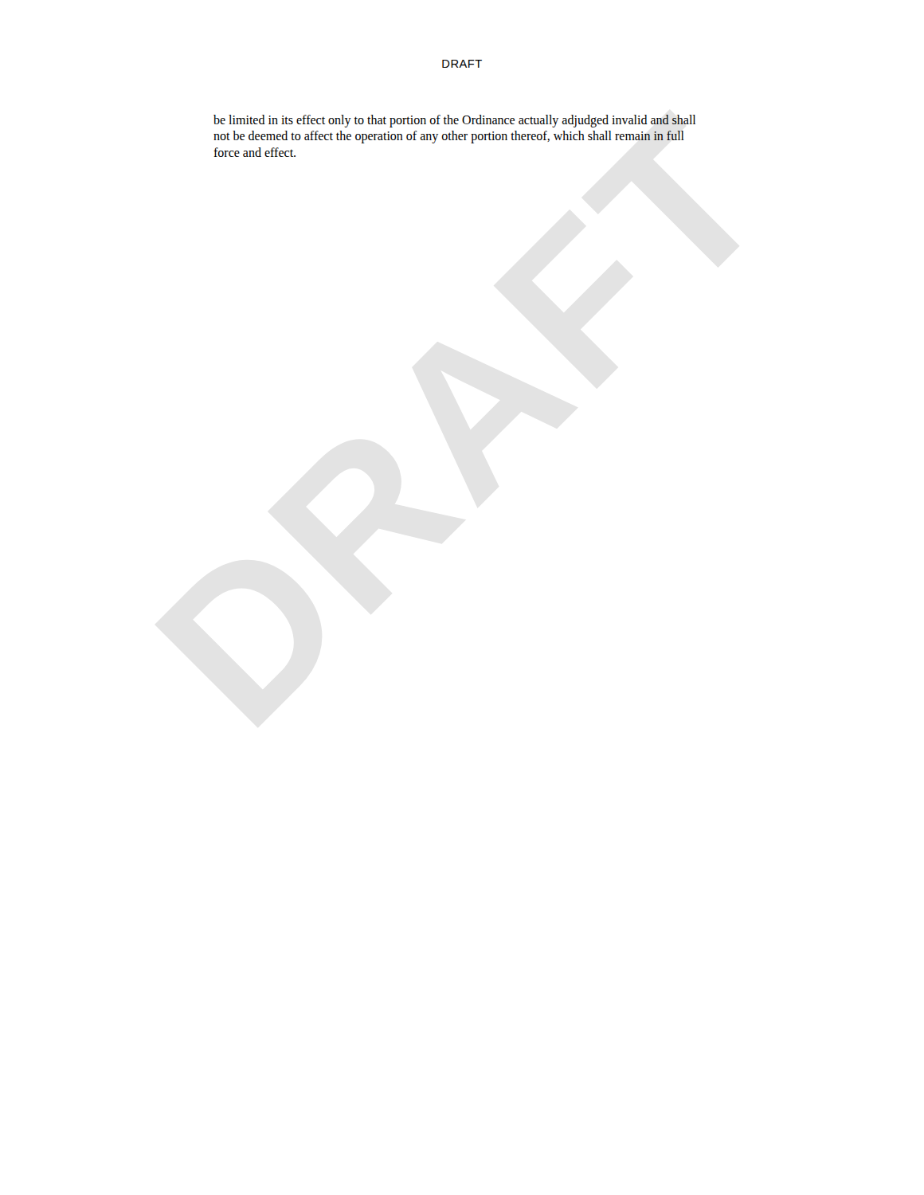DRAFT
be limited in its effect only to that portion of the Ordinance actually adjudged invalid and shall not be deemed to affect the operation of any other portion thereof, which shall remain in full force and effect.
DRAFT